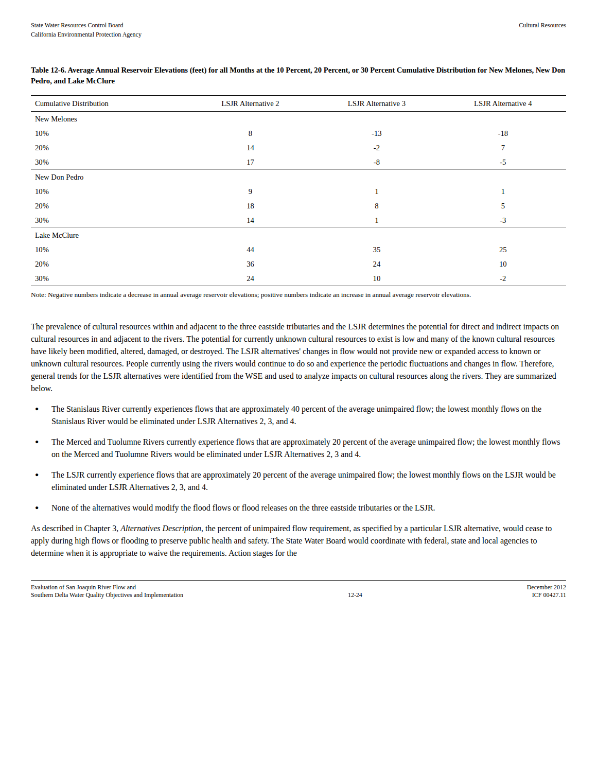State Water Resources Control Board
California Environmental Protection Agency
Cultural Resources
Table 12-6. Average Annual Reservoir Elevations (feet) for all Months at the 10 Percent, 20 Percent, or 30 Percent Cumulative Distribution for New Melones, New Don Pedro, and Lake McClure
| Cumulative Distribution | LSJR Alternative 2 | LSJR Alternative 3 | LSJR Alternative 4 |
| --- | --- | --- | --- |
| New Melones |
| 10% | 8 | -13 | -18 |
| 20% | 14 | -2 | 7 |
| 30% | 17 | -8 | -5 |
| New Don Pedro |
| 10% | 9 | 1 | 1 |
| 20% | 18 | 8 | 5 |
| 30% | 14 | 1 | -3 |
| Lake McClure |
| 10% | 44 | 35 | 25 |
| 20% | 36 | 24 | 10 |
| 30% | 24 | 10 | -2 |
Note: Negative numbers indicate a decrease in annual average reservoir elevations; positive numbers indicate an increase in annual average reservoir elevations.
The prevalence of cultural resources within and adjacent to the three eastside tributaries and the LSJR determines the potential for direct and indirect impacts on cultural resources in and adjacent to the rivers. The potential for currently unknown cultural resources to exist is low and many of the known cultural resources have likely been modified, altered, damaged, or destroyed. The LSJR alternatives' changes in flow would not provide new or expanded access to known or unknown cultural resources. People currently using the rivers would continue to do so and experience the periodic fluctuations and changes in flow. Therefore, general trends for the LSJR alternatives were identified from the WSE and used to analyze impacts on cultural resources along the rivers. They are summarized below.
The Stanislaus River currently experiences flows that are approximately 40 percent of the average unimpaired flow; the lowest monthly flows on the Stanislaus River would be eliminated under LSJR Alternatives 2, 3, and 4.
The Merced and Tuolumne Rivers currently experience flows that are approximately 20 percent of the average unimpaired flow; the lowest monthly flows on the Merced and Tuolumne Rivers would be eliminated under LSJR Alternatives 2, 3 and 4.
The LSJR currently experience flows that are approximately 20 percent of the average unimpaired flow; the lowest monthly flows on the LSJR would be eliminated under LSJR Alternatives 2, 3, and 4.
None of the alternatives would modify the flood flows or flood releases on the three eastside tributaries or the LSJR.
As described in Chapter 3, Alternatives Description, the percent of unimpaired flow requirement, as specified by a particular LSJR alternative, would cease to apply during high flows or flooding to preserve public health and safety. The State Water Board would coordinate with federal, state and local agencies to determine when it is appropriate to waive the requirements. Action stages for the
Evaluation of San Joaquin River Flow and
Southern Delta Water Quality Objectives and Implementation
12-24
December 2012
ICF 00427.11